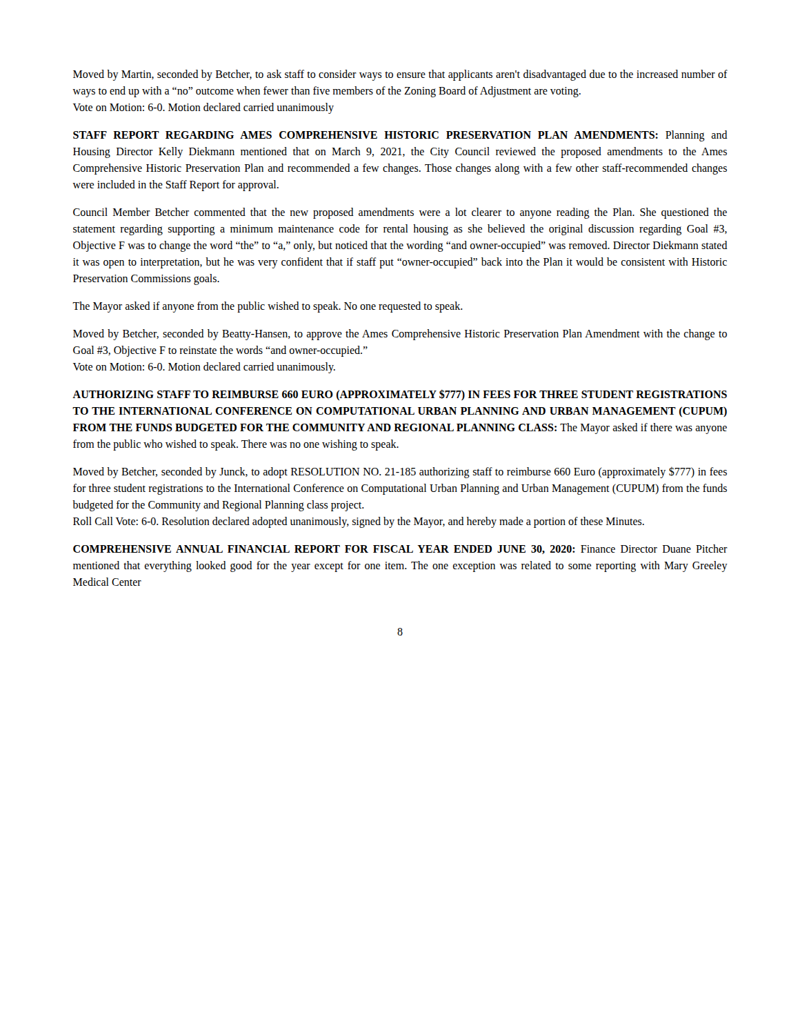Moved by Martin, seconded by Betcher, to ask staff to consider ways to ensure that applicants aren't disadvantaged due to the increased number of ways to end up with a “no” outcome when fewer than five members of the Zoning Board of Adjustment are voting.
Vote on Motion: 6-0. Motion declared carried unanimously
STAFF REPORT REGARDING AMES COMPREHENSIVE HISTORIC PRESERVATION PLAN AMENDMENTS: Planning and Housing Director Kelly Diekmann mentioned that on March 9, 2021, the City Council reviewed the proposed amendments to the Ames Comprehensive Historic Preservation Plan and recommended a few changes. Those changes along with a few other staff-recommended changes were included in the Staff Report for approval.
Council Member Betcher commented that the new proposed amendments were a lot clearer to anyone reading the Plan. She questioned the statement regarding supporting a minimum maintenance code for rental housing as she believed the original discussion regarding Goal #3, Objective F was to change the word “the” to “a,” only, but noticed that the wording “and owner-occupied” was removed. Director Diekmann stated it was open to interpretation, but he was very confident that if staff put “owner-occupied” back into the Plan it would be consistent with Historic Preservation Commissions goals.
The Mayor asked if anyone from the public wished to speak. No one requested to speak.
Moved by Betcher, seconded by Beatty-Hansen, to approve the Ames Comprehensive Historic Preservation Plan Amendment with the change to Goal #3, Objective F to reinstate the words “and owner-occupied.”
Vote on Motion: 6-0. Motion declared carried unanimously.
AUTHORIZING STAFF TO REIMBURSE 660 EURO (APPROXIMATELY $777) IN FEES FOR THREE STUDENT REGISTRATIONS TO THE INTERNATIONAL CONFERENCE ON COMPUTATIONAL URBAN PLANNING AND URBAN MANAGEMENT (CUPUM) FROM THE FUNDS BUDGETED FOR THE COMMUNITY AND REGIONAL PLANNING CLASS: The Mayor asked if there was anyone from the public who wished to speak. There was no one wishing to speak.
Moved by Betcher, seconded by Junck, to adopt RESOLUTION NO. 21-185 authorizing staff to reimburse 660 Euro (approximately $777) in fees for three student registrations to the International Conference on Computational Urban Planning and Urban Management (CUPUM) from the funds budgeted for the Community and Regional Planning class project.
Roll Call Vote: 6-0. Resolution declared adopted unanimously, signed by the Mayor, and hereby made a portion of these Minutes.
COMPREHENSIVE ANNUAL FINANCIAL REPORT FOR FISCAL YEAR ENDED JUNE 30, 2020: Finance Director Duane Pitcher mentioned that everything looked good for the year except for one item. The one exception was related to some reporting with Mary Greeley Medical Center
8